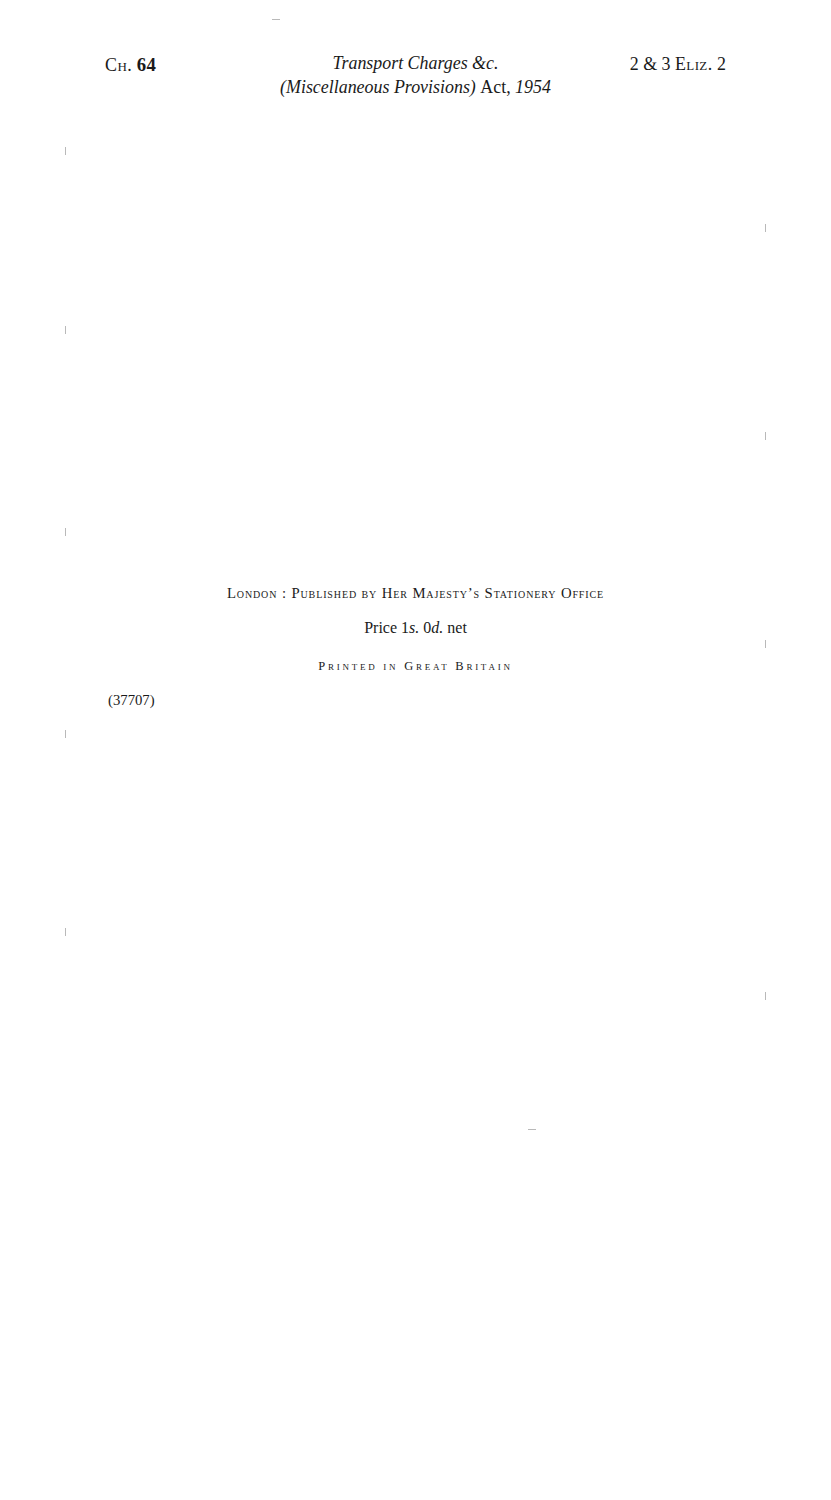Ch. 64
Transport Charges &c. (Miscellaneous Provisions) Act, 1954
2 & 3 Eliz. 2
London : Published by Her Majesty’s Stationery Office
Price 1s. 0d. net
Printed in Great Britain
(37707)